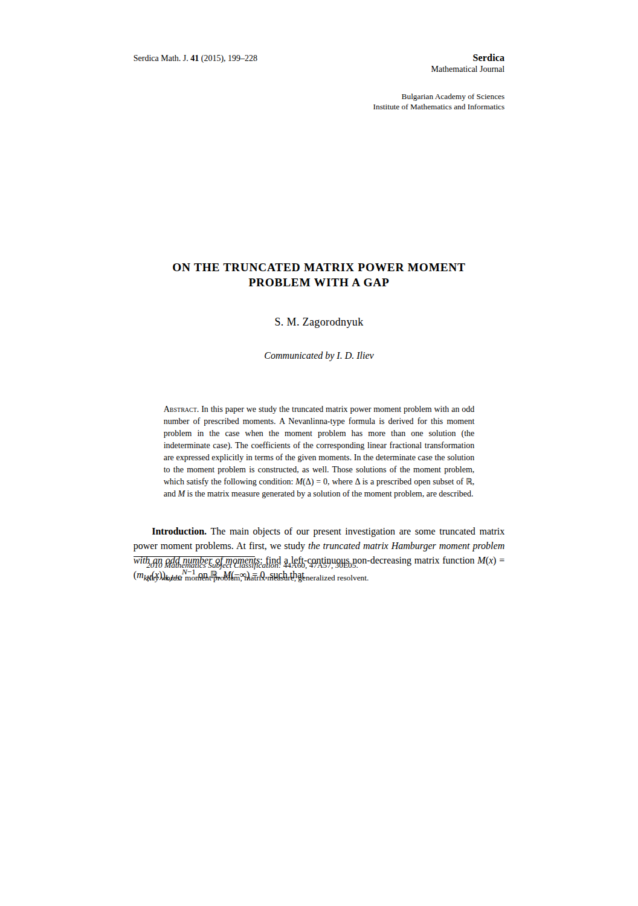Serdica Math. J. 41 (2015), 199–228
Serdica
Mathematical Journal
Bulgarian Academy of Sciences
Institute of Mathematics and Informatics
On the truncated matrix power moment
problem with a gap
S. M. Zagorodnyuk
Communicated by I. D. Iliev
Abstract. In this paper we study the truncated matrix power moment problem with an odd number of prescribed moments. A Nevanlinna-type formula is derived for this moment problem in the case when the moment problem has more than one solution (the indeterminate case). The coefficients of the corresponding linear fractional transformation are expressed explicitly in terms of the given moments. In the determinate case the solution to the moment problem is constructed, as well. Those solutions of the moment problem, which satisfy the following condition: M(Δ) = 0, where Δ is a prescribed open subset of ℝ, and M is the matrix measure generated by a solution of the moment problem, are described.
Introduction. The main objects of our present investigation are some truncated matrix power moment problems. At first, we study the truncated matrix Hamburger moment problem with an odd number of moments: find a left-continuous non-decreasing matrix function M(x) = (mk,l(x))k,l=0N−1 on ℝ, M(−∞) = 0, such that
2010 Mathematics Subject Classification: 44A60, 47A57, 30E05.
Key words: moment problem, matrix measure, generalized resolvent.